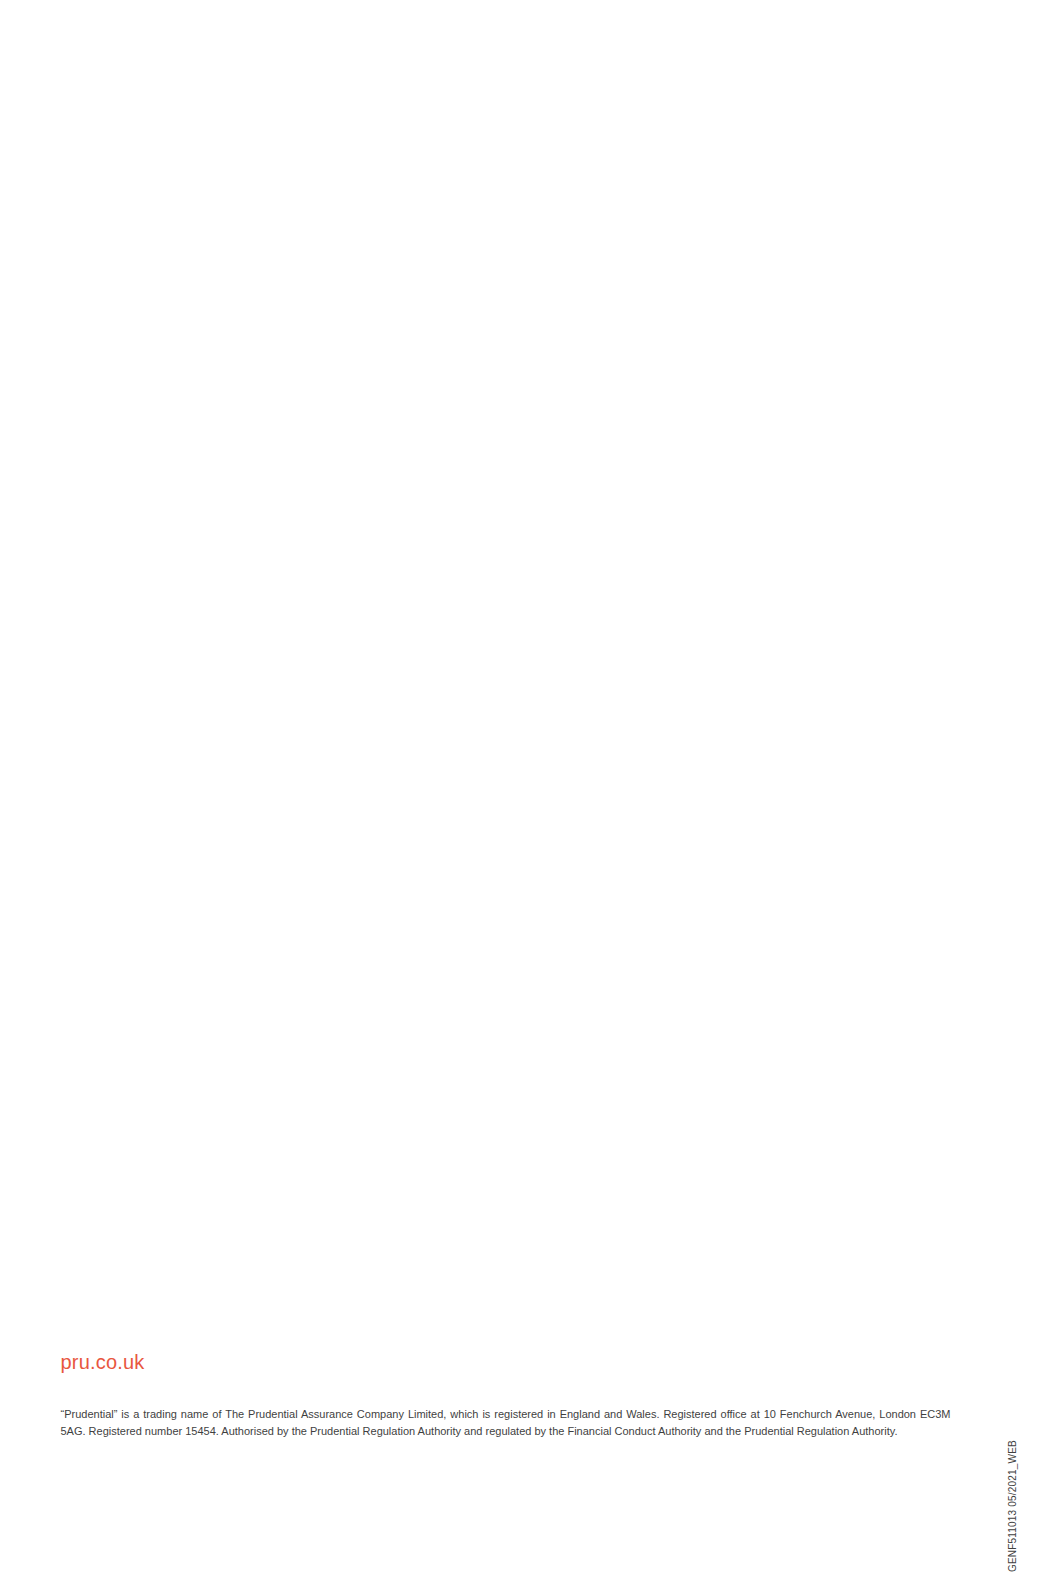pru.co.uk
“Prudential” is a trading name of The Prudential Assurance Company Limited, which is registered in England and Wales. Registered office at 10 Fenchurch Avenue, London EC3M 5AG. Registered number 15454. Authorised by the Prudential Regulation Authority and regulated by the Financial Conduct Authority and the Prudential Regulation Authority.
GENF511013 05/2021_WEB